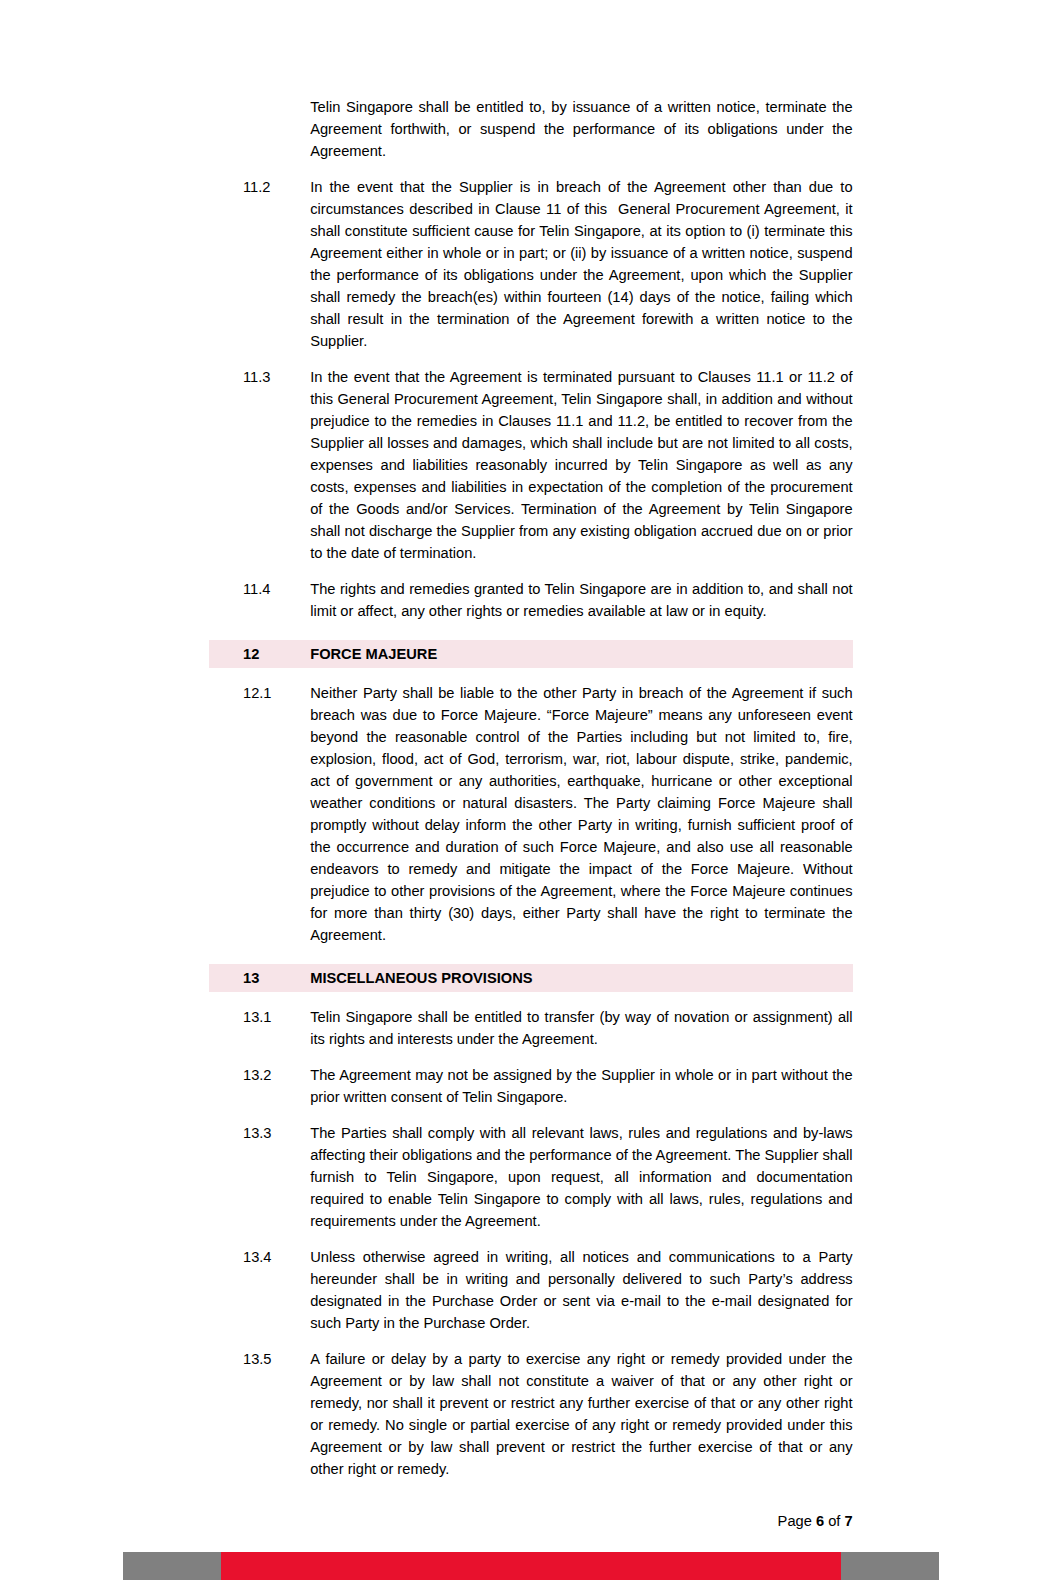Telin Singapore shall be entitled to, by issuance of a written notice, terminate the Agreement forthwith, or suspend the performance of its obligations under the Agreement.
11.2
In the event that the Supplier is in breach of the Agreement other than due to circumstances described in Clause 11 of this General Procurement Agreement, it shall constitute sufficient cause for Telin Singapore, at its option to (i) terminate this Agreement either in whole or in part; or (ii) by issuance of a written notice, suspend the performance of its obligations under the Agreement, upon which the Supplier shall remedy the breach(es) within fourteen (14) days of the notice, failing which shall result in the termination of the Agreement forewith a written notice to the Supplier.
11.3
In the event that the Agreement is terminated pursuant to Clauses 11.1 or 11.2 of this General Procurement Agreement, Telin Singapore shall, in addition and without prejudice to the remedies in Clauses 11.1 and 11.2, be entitled to recover from the Supplier all losses and damages, which shall include but are not limited to all costs, expenses and liabilities reasonably incurred by Telin Singapore as well as any costs, expenses and liabilities in expectation of the completion of the procurement of the Goods and/or Services. Termination of the Agreement by Telin Singapore shall not discharge the Supplier from any existing obligation accrued due on or prior to the date of termination.
11.4
The rights and remedies granted to Telin Singapore are in addition to, and shall not limit or affect, any other rights or remedies available at law or in equity.
12
FORCE MAJEURE
12.1
Neither Party shall be liable to the other Party in breach of the Agreement if such breach was due to Force Majeure. “Force Majeure” means any unforeseen event beyond the reasonable control of the Parties including but not limited to, fire, explosion, flood, act of God, terrorism, war, riot, labour dispute, strike, pandemic, act of government or any authorities, earthquake, hurricane or other exceptional weather conditions or natural disasters. The Party claiming Force Majeure shall promptly without delay inform the other Party in writing, furnish sufficient proof of the occurrence and duration of such Force Majeure, and also use all reasonable endeavors to remedy and mitigate the impact of the Force Majeure. Without prejudice to other provisions of the Agreement, where the Force Majeure continues for more than thirty (30) days, either Party shall have the right to terminate the Agreement.
13
MISCELLANEOUS PROVISIONS
13.1
Telin Singapore shall be entitled to transfer (by way of novation or assignment) all its rights and interests under the Agreement.
13.2
The Agreement may not be assigned by the Supplier in whole or in part without the prior written consent of Telin Singapore.
13.3
The Parties shall comply with all relevant laws, rules and regulations and by-laws affecting their obligations and the performance of the Agreement. The Supplier shall furnish to Telin Singapore, upon request, all information and documentation required to enable Telin Singapore to comply with all laws, rules, regulations and requirements under the Agreement.
13.4
Unless otherwise agreed in writing, all notices and communications to a Party hereunder shall be in writing and personally delivered to such Party’s address designated in the Purchase Order or sent via e-mail to the e-mail designated for such Party in the Purchase Order.
13.5
A failure or delay by a party to exercise any right or remedy provided under the Agreement or by law shall not constitute a waiver of that or any other right or remedy, nor shall it prevent or restrict any further exercise of that or any other right or remedy. No single or partial exercise of any right or remedy provided under this Agreement or by law shall prevent or restrict the further exercise of that or any other right or remedy.
Page 6 of 7